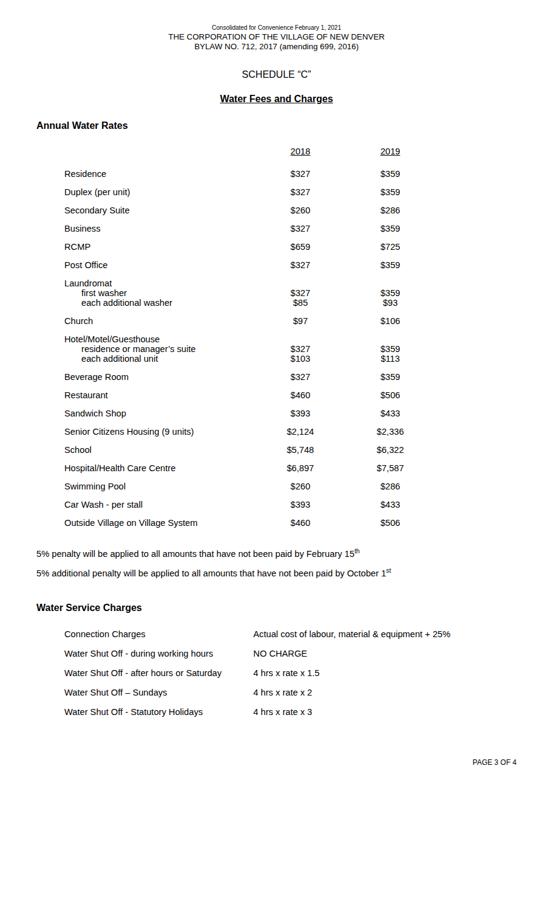Consolidated for Convenience February 1, 2021
THE CORPORATION OF THE VILLAGE OF NEW DENVER
BYLAW NO. 712, 2017 (amending 699, 2016)
SCHEDULE “C”
Water Fees and Charges
Annual Water Rates
| | 2018 | 2019 |
| --- | --- | --- |
| Residence | $327 | $359 |
| Duplex (per unit) | $327 | $359 |
| Secondary Suite | $260 | $286 |
| Business | $327 | $359 |
| RCMP | $659 | $725 |
| Post Office | $327 | $359 |
| Laundromat first washer each additional washer | $327 $85 | $359 $93 |
| Church | $97 | $106 |
| Hotel/Motel/Guesthouse residence or manager’s suite each additional unit | $327 $103 | $359 $113 |
| Beverage Room | $327 | $359 |
| Restaurant | $460 | $506 |
| Sandwich Shop | $393 | $433 |
| Senior Citizens Housing (9 units) | $2,124 | $2,336 |
| School | $5,748 | $6,322 |
| Hospital/Health Care Centre | $6,897 | $7,587 |
| Swimming Pool | $260 | $286 |
| Car Wash - per stall | $393 | $433 |
| Outside Village on Village System | $460 | $506 |
5% penalty will be applied to all amounts that have not been paid by February 15th
5% additional penalty will be applied to all amounts that have not been paid by October 1st
Water Service Charges
| Connection Charges | Actual cost of labour, material & equipment + 25% |
| Water Shut Off - during working hours | NO CHARGE |
| Water Shut Off - after hours or Saturday | 4 hrs x rate x 1.5 |
| Water Shut Off – Sundays | 4 hrs x rate x 2 |
| Water Shut Off - Statutory Holidays | 4 hrs x rate x 3 |
PAGE 3 OF 4